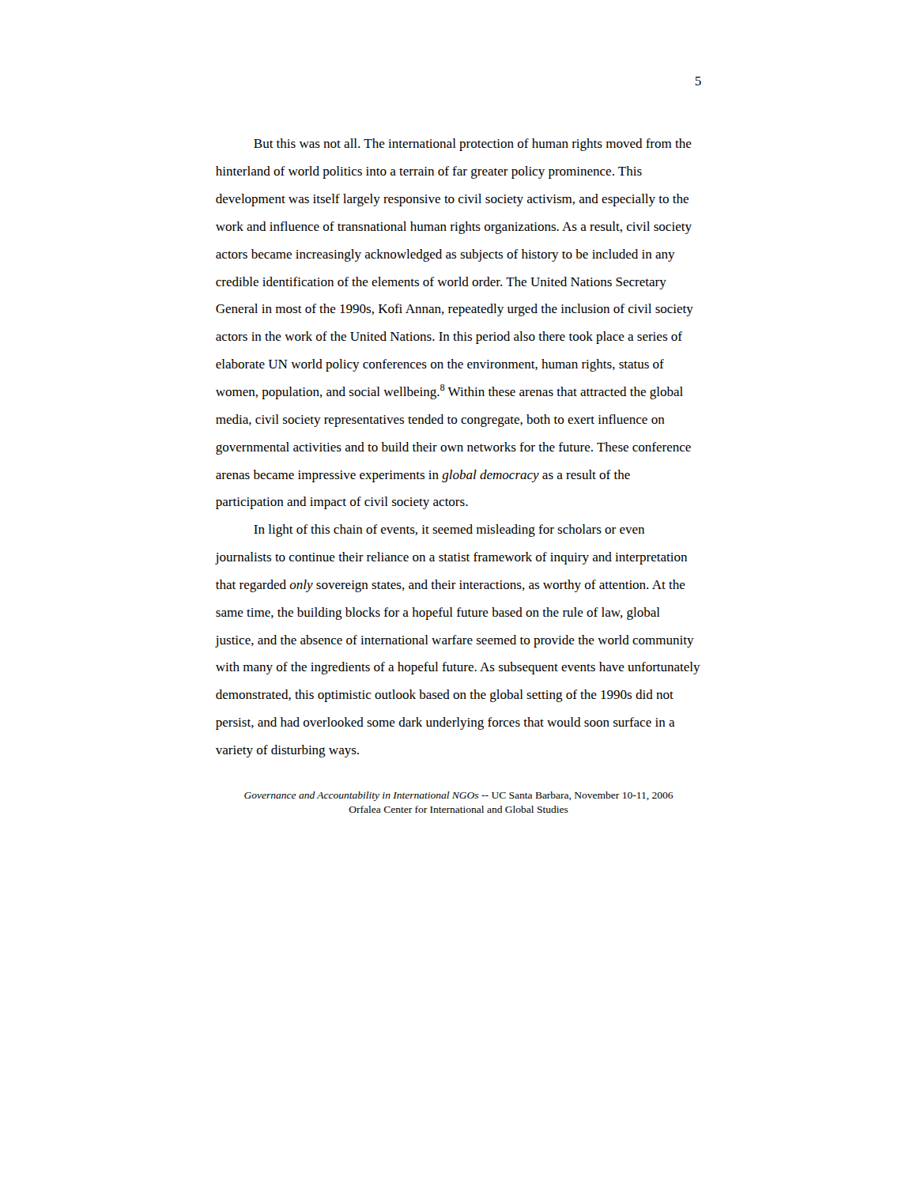5
But this was not all. The international protection of human rights moved from the hinterland of world politics into a terrain of far greater policy prominence. This development was itself largely responsive to civil society activism, and especially to the work and influence of transnational human rights organizations. As a result, civil society actors became increasingly acknowledged as subjects of history to be included in any credible identification of the elements of world order. The United Nations Secretary General in most of the 1990s, Kofi Annan, repeatedly urged the inclusion of civil society actors in the work of the United Nations. In this period also there took place a series of elaborate UN world policy conferences on the environment, human rights, status of women, population, and social wellbeing.8 Within these arenas that attracted the global media, civil society representatives tended to congregate, both to exert influence on governmental activities and to build their own networks for the future. These conference arenas became impressive experiments in global democracy as a result of the participation and impact of civil society actors.
In light of this chain of events, it seemed misleading for scholars or even journalists to continue their reliance on a statist framework of inquiry and interpretation that regarded only sovereign states, and their interactions, as worthy of attention. At the same time, the building blocks for a hopeful future based on the rule of law, global justice, and the absence of international warfare seemed to provide the world community with many of the ingredients of a hopeful future. As subsequent events have unfortunately demonstrated, this optimistic outlook based on the global setting of the 1990s did not persist, and had overlooked some dark underlying forces that would soon surface in a variety of disturbing ways.
Governance and Accountability in International NGOs -- UC Santa Barbara, November 10-11, 2006
Orfalea Center for International and Global Studies